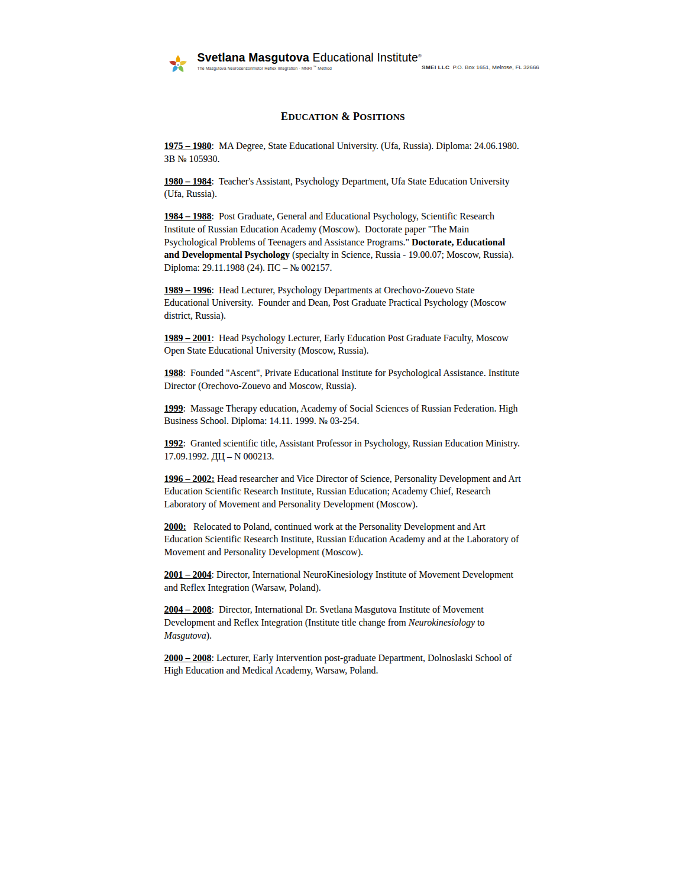α
Svetlana Masgutova Educational Institute®
The Masgutova Neurosensorimotor Reflex Integration - MNRI ™ Method
SMEI LLC P.O. Box 1651, Melrose, FL 32666
EDUCATION & POSITIONS
1975 – 1980: MA Degree, State Educational University. (Ufa, Russia). Diploma: 24.06.1980. ЗВ № 105930.
1980 – 1984: Teacher's Assistant, Psychology Department, Ufa State Education University (Ufa, Russia).
1984 – 1988: Post Graduate, General and Educational Psychology, Scientific Research Institute of Russian Education Academy (Moscow). Doctorate paper "The Main Psychological Problems of Teenagers and Assistance Programs." Doctorate, Educational and Developmental Psychology (specialty in Science, Russia - 19.00.07; Moscow, Russia). Diploma: 29.11.1988 (24). ПС – № 002157.
1989 – 1996: Head Lecturer, Psychology Departments at Orechovo-Zouevo State Educational University. Founder and Dean, Post Graduate Practical Psychology (Moscow district, Russia).
1989 – 2001: Head Psychology Lecturer, Early Education Post Graduate Faculty, Moscow Open State Educational University (Moscow, Russia).
1988: Founded "Ascent", Private Educational Institute for Psychological Assistance. Institute Director (Orechovo-Zouevo and Moscow, Russia).
1999: Massage Therapy education, Academy of Social Sciences of Russian Federation. High Business School. Diploma: 14.11. 1999. № 03-254.
1992: Granted scientific title, Assistant Professor in Psychology, Russian Education Ministry. 17.09.1992. ДЦ – N 000213.
1996 – 2002: Head researcher and Vice Director of Science, Personality Development and Art Education Scientific Research Institute, Russian Education; Academy Chief, Research Laboratory of Movement and Personality Development (Moscow).
2000: Relocated to Poland, continued work at the Personality Development and Art Education Scientific Research Institute, Russian Education Academy and at the Laboratory of Movement and Personality Development (Moscow).
2001 – 2004: Director, International NeuroKinesiology Institute of Movement Development and Reflex Integration (Warsaw, Poland).
2004 – 2008: Director, International Dr. Svetlana Masgutova Institute of Movement Development and Reflex Integration (Institute title change from Neurokinesiology to Masgutova).
2000 – 2008: Lecturer, Early Intervention post-graduate Department, Dolnoslaski School of High Education and Medical Academy, Warsaw, Poland.